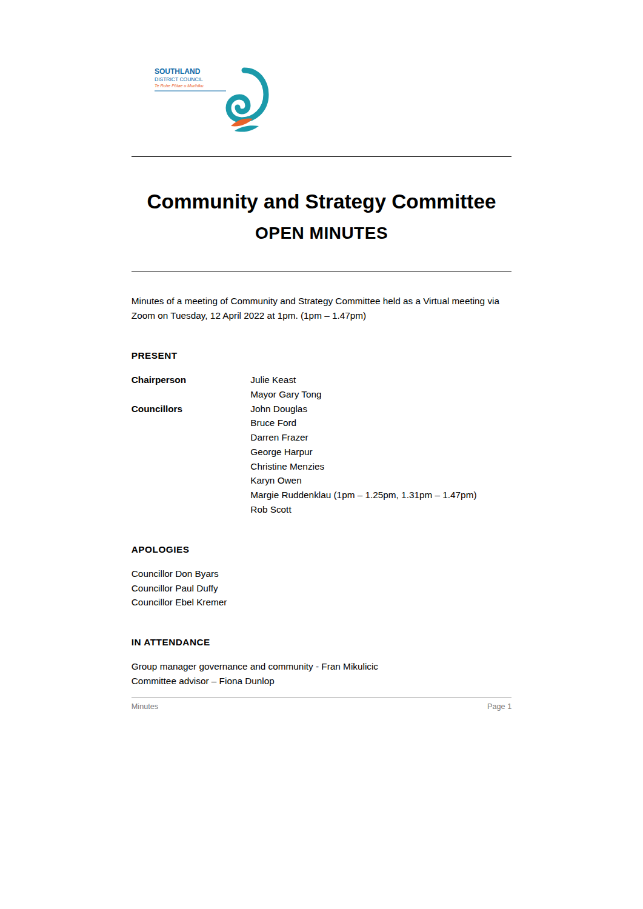SOUTHLAND DISTRICT COUNCIL Te Rohe Pōtae o Murihiku
Community and Strategy Committee
OPEN MINUTES
Minutes of a meeting of Community and Strategy Committee held as a Virtual meeting via Zoom on Tuesday, 12 April 2022 at 1pm. (1pm – 1.47pm)
PRESENT
| Chairperson | Julie Keast |
| | Mayor Gary Tong |
| Councillors | John Douglas |
| | Bruce Ford |
| | Darren Frazer |
| | George Harpur |
| | Christine Menzies |
| | Karyn Owen |
| | Margie Ruddenklau (1pm – 1.25pm, 1.31pm – 1.47pm) |
| | Rob Scott |
APOLOGIES
Councillor Don Byars
Councillor Paul Duffy
Councillor Ebel Kremer
IN ATTENDANCE
Group manager governance and community - Fran Mikulicic
Committee advisor – Fiona Dunlop
Minutes Page 1